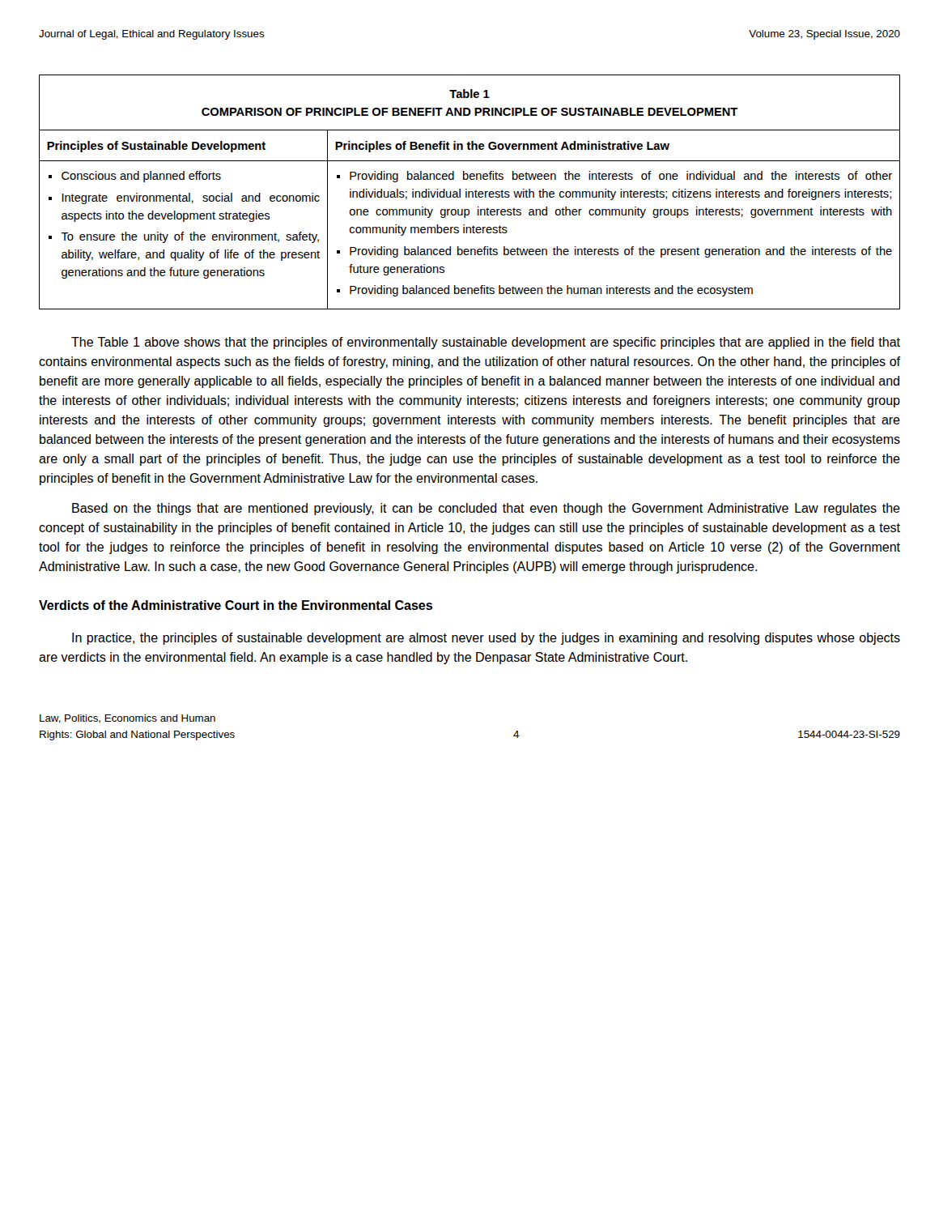Journal of Legal, Ethical and Regulatory Issues Volume 23, Special Issue, 2020
Table 1 COMPARISON OF PRINCIPLE OF BENEFIT AND PRINCIPLE OF SUSTAINABLE DEVELOPMENT
| Principles of Sustainable Development | Principles of Benefit in the Government Administrative Law |
| --- | --- |
| Conscious and planned efforts Integrate environmental, social and economic aspects into the development strategies To ensure the unity of the environment, safety, ability, welfare, and quality of life of the present generations and the future generations | Providing balanced benefits between the interests of one individual and the interests of other individuals; individual interests with the community interests; citizens interests and foreigners interests; one community group interests and other community groups interests; government interests with community members interests Providing balanced benefits between the interests of the present generation and the interests of the future generations Providing balanced benefits between the human interests and the ecosystem |
The Table 1 above shows that the principles of environmentally sustainable development are specific principles that are applied in the field that contains environmental aspects such as the fields of forestry, mining, and the utilization of other natural resources. On the other hand, the principles of benefit are more generally applicable to all fields, especially the principles of benefit in a balanced manner between the interests of one individual and the interests of other individuals; individual interests with the community interests; citizens interests and foreigners interests; one community group interests and the interests of other community groups; government interests with community members interests. The benefit principles that are balanced between the interests of the present generation and the interests of the future generations and the interests of humans and their ecosystems are only a small part of the principles of benefit. Thus, the judge can use the principles of sustainable development as a test tool to reinforce the principles of benefit in the Government Administrative Law for the environmental cases.
Based on the things that are mentioned previously, it can be concluded that even though the Government Administrative Law regulates the concept of sustainability in the principles of benefit contained in Article 10, the judges can still use the principles of sustainable development as a test tool for the judges to reinforce the principles of benefit in resolving the environmental disputes based on Article 10 verse (2) of the Government Administrative Law. In such a case, the new Good Governance General Principles (AUPB) will emerge through jurisprudence.
Verdicts of the Administrative Court in the Environmental Cases
In practice, the principles of sustainable development are almost never used by the judges in examining and resolving disputes whose objects are verdicts in the environmental field. An example is a case handled by the Denpasar State Administrative Court.
Law, Politics, Economics and Human
Rights: Global and National Perspectives
4
1544-0044-23-SI-529